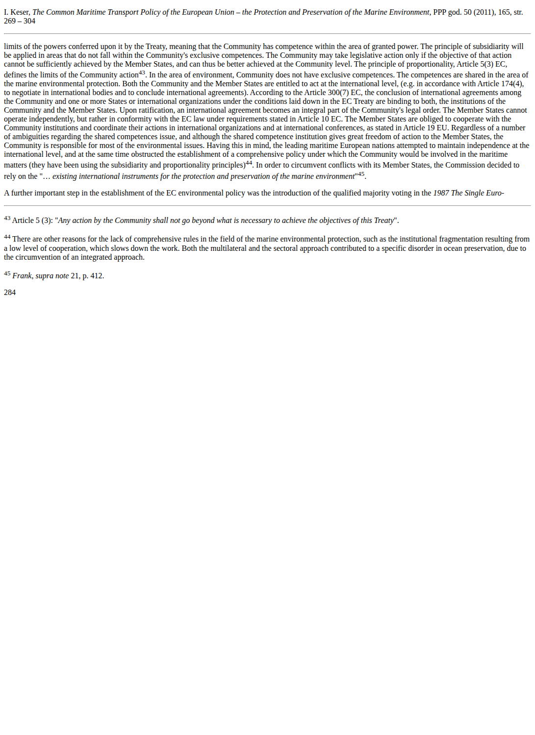I. Keser, The Common Maritime Transport Policy of the European Union – the Protection and Preservation of the Marine Environment, PPP god. 50 (2011), 165, str. 269 – 304
limits of the powers conferred upon it by the Treaty, meaning that the Community has competence within the area of granted power. The principle of subsidiarity will be applied in areas that do not fall within the Community's exclusive competences. The Community may take legislative action only if the objective of that action cannot be sufficiently achieved by the Member States, and can thus be better achieved at the Community level. The principle of proportionality, Article 5(3) EC, defines the limits of the Community action43. In the area of environment, Community does not have exclusive competences. The competences are shared in the area of the marine environmental protection. Both the Community and the Member States are entitled to act at the international level, (e.g. in accordance with Article 174(4), to negotiate in international bodies and to conclude international agreements). According to the Article 300(7) EC, the conclusion of international agreements among the Community and one or more States or international organizations under the conditions laid down in the EC Treaty are binding to both, the institutions of the Community and the Member States. Upon ratification, an international agreement becomes an integral part of the Community's legal order. The Member States cannot operate independently, but rather in conformity with the EC law under requirements stated in Article 10 EC. The Member States are obliged to cooperate with the Community institutions and coordinate their actions in international organizations and at international conferences, as stated in Article 19 EU. Regardless of a number of ambiguities regarding the shared competences issue, and although the shared competence institution gives great freedom of action to the Member States, the Community is responsible for most of the environmental issues. Having this in mind, the leading maritime European nations attempted to maintain independence at the international level, and at the same time obstructed the establishment of a comprehensive policy under which the Community would be involved in the maritime matters (they have been using the subsidiarity and proportionality principles)44. In order to circumvent conflicts with its Member States, the Commission decided to rely on the "… existing international instruments for the protection and preservation of the marine environment"45.
A further important step in the establishment of the EC environmental policy was the introduction of the qualified majority voting in the 1987 The Single Euro-
43 Article 5 (3): "Any action by the Community shall not go beyond what is necessary to achieve the objectives of this Treaty".
44 There are other reasons for the lack of comprehensive rules in the field of the marine environmental protection, such as the institutional fragmentation resulting from a low level of cooperation, which slows down the work. Both the multilateral and the sectoral approach contributed to a specific disorder in ocean preservation, due to the circumvention of an integrated approach.
45 Frank, supra note 21, p. 412.
284